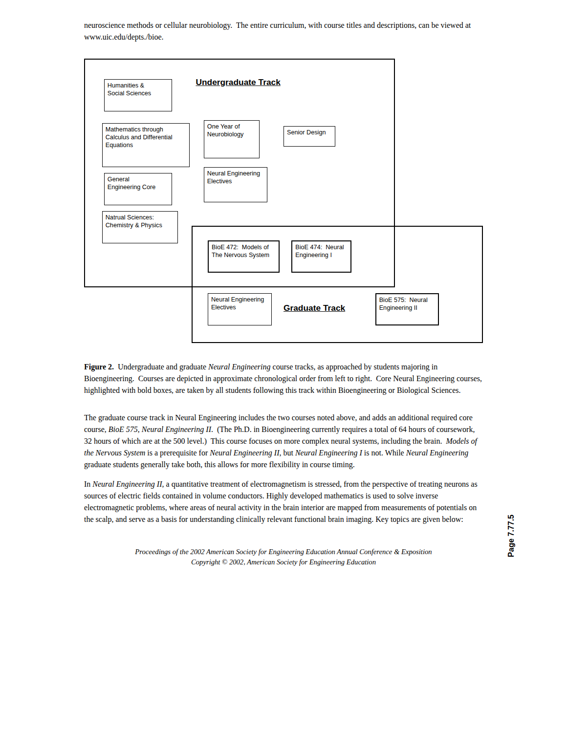neuroscience methods or cellular neurobiology. The entire curriculum, with course titles and descriptions, can be viewed at www.uic.edu/depts./bioe.
Undergraduate Track
Graduate Track
Humanities &
Social Sciences
Mathematics through Calculus and Differential Equations
General
Engineering Core
Natrual Sciences:
Chemistry & Physics
One Year of
Neurobiology
Neural Engineering Electives
Senior Design
BioE 472: Models of
The Nervous System
BioE 474: Neural Engineering I
Neural Engineering Electives
BioE 575: Neural Engineering II
Figure 2. Undergraduate and graduate Neural Engineering course tracks, as approached by students majoring in Bioengineering. Courses are depicted in approximate chronological order from left to right. Core Neural Engineering courses, highlighted with bold boxes, are taken by all students following this track within Bioengineering or Biological Sciences.
The graduate course track in Neural Engineering includes the two courses noted above, and adds an additional required core course, BioE 575, Neural Engineering II. (The Ph.D. in Bioengineering currently requires a total of 64 hours of coursework, 32 hours of which are at the 500 level.) This course focuses on more complex neural systems, including the brain. Models of the Nervous System is a prerequisite for Neural Engineering II, but Neural Engineering I is not. While Neural Engineering graduate students generally take both, this allows for more flexibility in course timing.
In Neural Engineering II, a quantitative treatment of electromagnetism is stressed, from the perspective of treating neurons as sources of electric fields contained in volume conductors. Highly developed mathematics is used to solve inverse electromagnetic problems, where areas of neural activity in the brain interior are mapped from measurements of potentials on the scalp, and serve as a basis for understanding clinically relevant functional brain imaging. Key topics are given below:
Proceedings of the 2002 American Society for Engineering Education Annual Conference & Exposition
Copyright © 2002, American Society for Engineering Education
Page 7.77.5